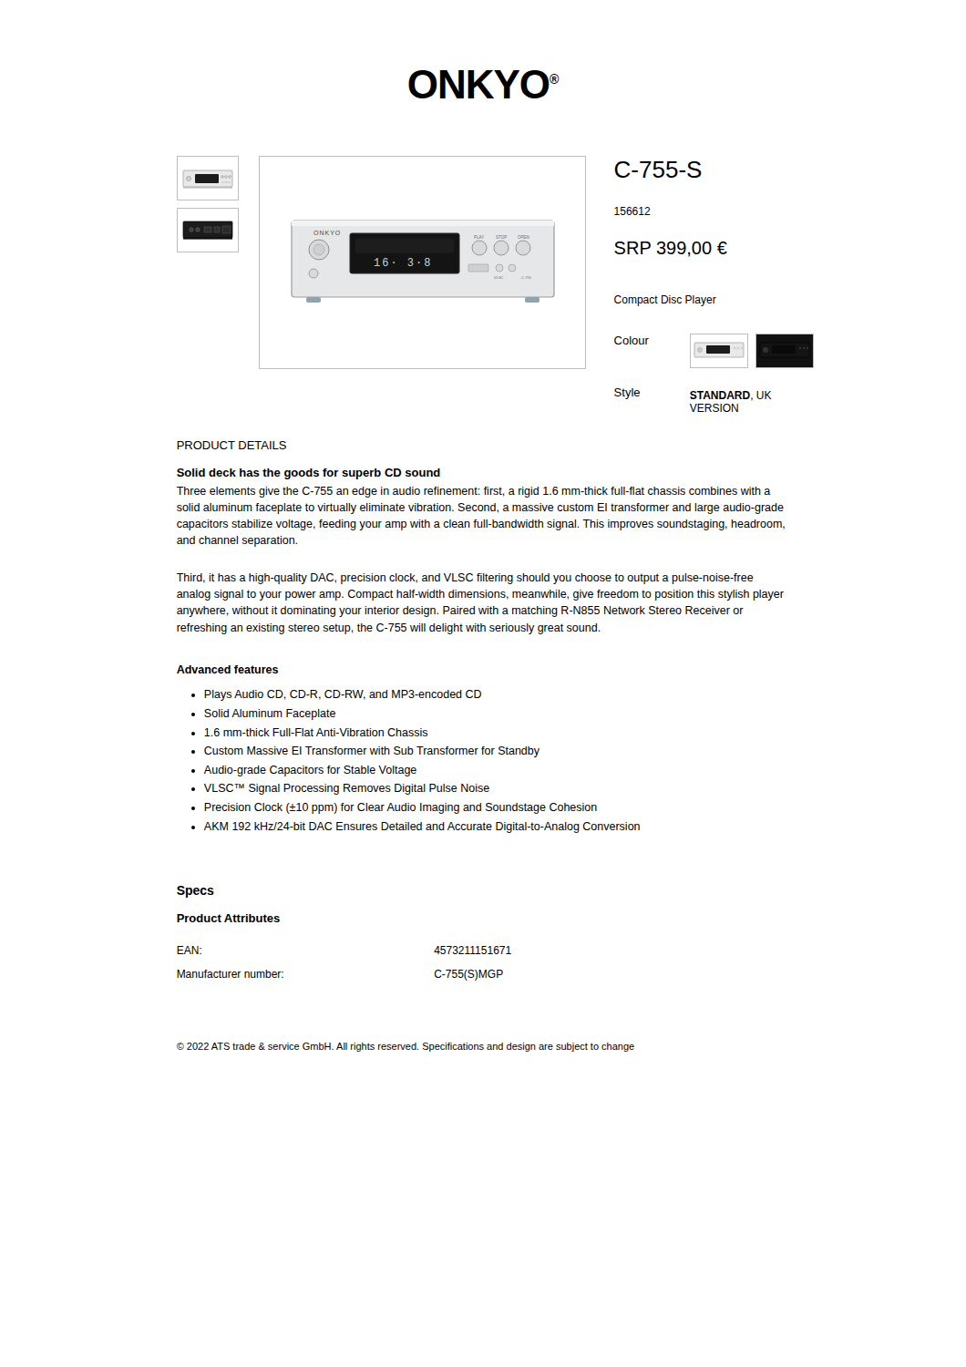ONKYO®
ONKYO 16· 3·8 PLAY STOP OPEN VLSC C-755
C-755-S
156612
SRP 399,00 €
Compact Disc Player
Colour
Style
STANDARD, UK VERSION
PRODUCT DETAILS
Solid deck has the goods for superb CD sound
Three elements give the C-755 an edge in audio refinement: first, a rigid 1.6 mm-thick full-flat chassis combines with a solid aluminum faceplate to virtually eliminate vibration. Second, a massive custom EI transformer and large audio-grade capacitors stabilize voltage, feeding your amp with a clean full-bandwidth signal. This improves soundstaging, headroom, and channel separation.
Third, it has a high-quality DAC, precision clock, and VLSC filtering should you choose to output a pulse-noise-free analog signal to your power amp. Compact half-width dimensions, meanwhile, give freedom to position this stylish player anywhere, without it dominating your interior design. Paired with a matching R-N855 Network Stereo Receiver or refreshing an existing stereo setup, the C-755 will delight with seriously great sound.
Advanced features
Plays Audio CD, CD-R, CD-RW, and MP3-encoded CD
Solid Aluminum Faceplate
1.6 mm-thick Full-Flat Anti-Vibration Chassis
Custom Massive EI Transformer with Sub Transformer for Standby
Audio-grade Capacitors for Stable Voltage
VLSC™ Signal Processing Removes Digital Pulse Noise
Precision Clock (±10 ppm) for Clear Audio Imaging and Soundstage Cohesion
AKM 192 kHz/24-bit DAC Ensures Detailed and Accurate Digital-to-Analog Conversion
Specs
Product Attributes
| EAN: | 4573211151671 |
| Manufacturer number: | C-755(S)MGP |
© 2022 ATS trade & service GmbH. All rights reserved. Specifications and design are subject to change